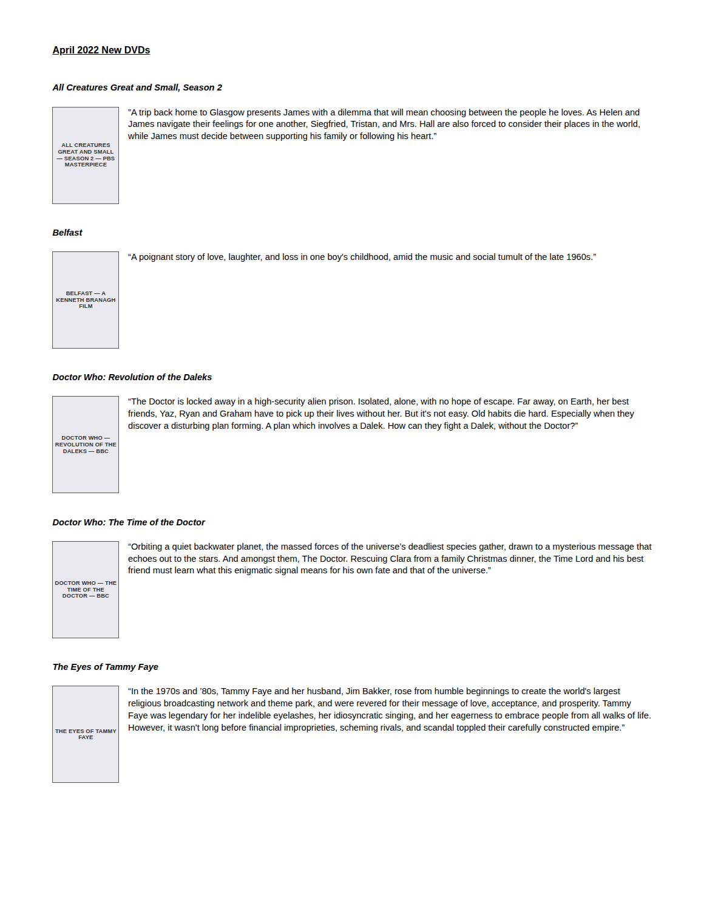April 2022 New DVDs
All Creatures Great and Small, Season 2
All Creatures Great and Small — Season 2 — PBS Masterpiece
”A trip back home to Glasgow presents James with a dilemma that will mean choosing between the people he loves. As Helen and James navigate their feelings for one another, Siegfried, Tristan, and Mrs. Hall are also forced to consider their places in the world, while James must decide between supporting his family or following his heart.”
Belfast
Belfast — A Kenneth Branagh Film
“A poignant story of love, laughter, and loss in one boy's childhood, amid the music and social tumult of the late 1960s.”
Doctor Who: Revolution of the Daleks
Doctor Who — Revolution of the Daleks — BBC
“The Doctor is locked away in a high-security alien prison. Isolated, alone, with no hope of escape. Far away, on Earth, her best friends, Yaz, Ryan and Graham have to pick up their lives without her. But it's not easy. Old habits die hard. Especially when they discover a disturbing plan forming. A plan which involves a Dalek. How can they fight a Dalek, without the Doctor?”
Doctor Who: The Time of the Doctor
Doctor Who — The Time of the Doctor — BBC
“Orbiting a quiet backwater planet, the massed forces of the universe’s deadliest species gather, drawn to a mysterious message that echoes out to the stars. And amongst them, The Doctor. Rescuing Clara from a family Christmas dinner, the Time Lord and his best friend must learn what this enigmatic signal means for his own fate and that of the universe.”
The Eyes of Tammy Faye
The Eyes of Tammy Faye
“In the 1970s and ’80s, Tammy Faye and her husband, Jim Bakker, rose from humble beginnings to create the world's largest religious broadcasting network and theme park, and were revered for their message of love, acceptance, and prosperity. Tammy Faye was legendary for her indelible eyelashes, her idiosyncratic singing, and her eagerness to embrace people from all walks of life. However, it wasn't long before financial improprieties, scheming rivals, and scandal toppled their carefully constructed empire.”